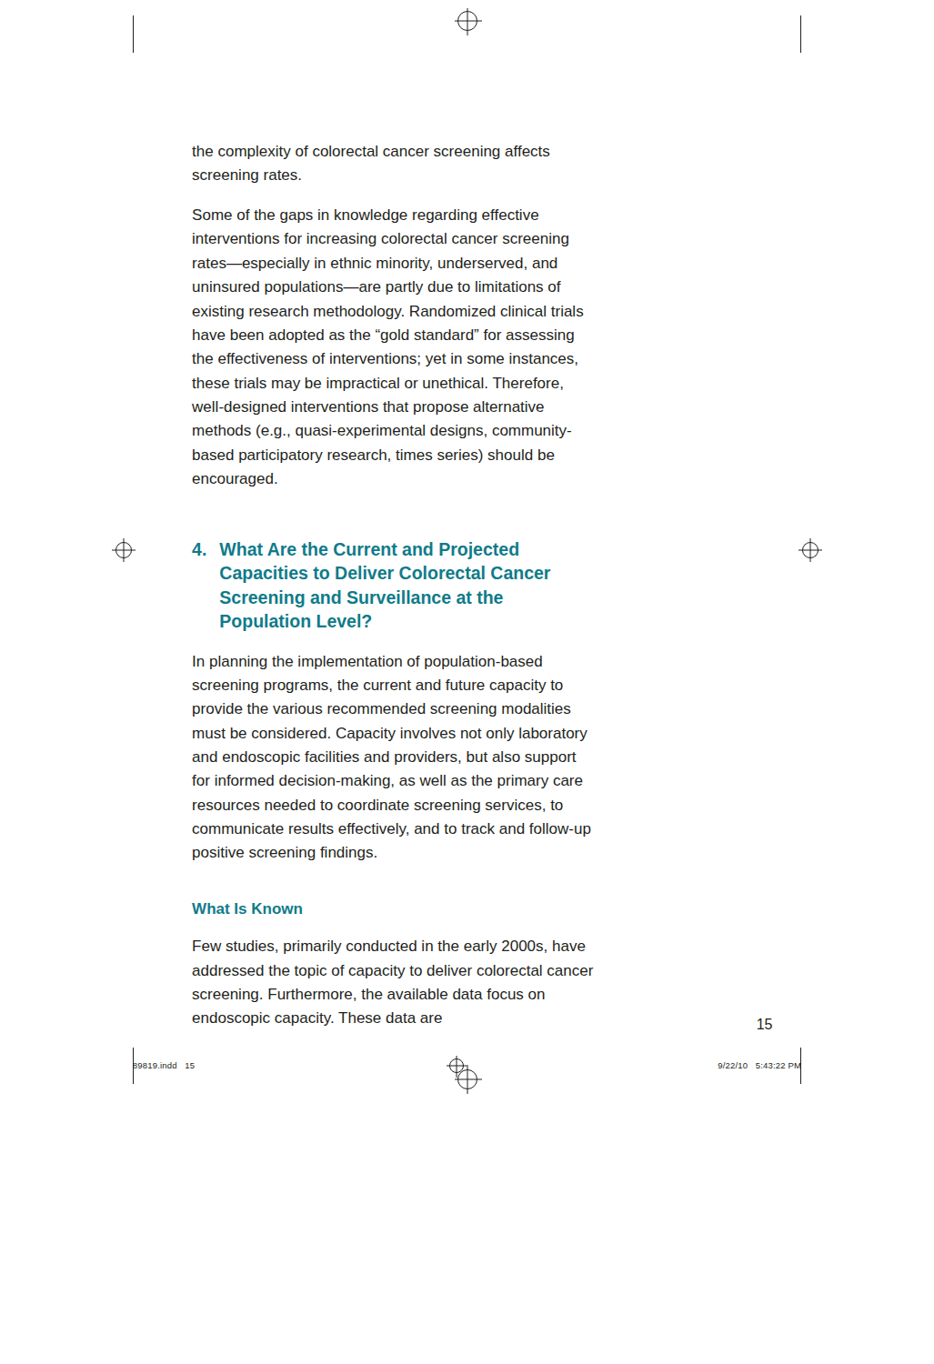the complexity of colorectal cancer screening affects screening rates.
Some of the gaps in knowledge regarding effective interventions for increasing colorectal cancer screening rates—especially in ethnic minority, underserved, and uninsured populations—are partly due to limitations of existing research methodology. Randomized clinical trials have been adopted as the “gold standard” for assessing the effectiveness of interventions; yet in some instances, these trials may be impractical or unethical. Therefore, well-designed interventions that propose alternative methods (e.g., quasi-experimental designs, community-based participatory research, times series) should be encouraged.
4. What Are the Current and Projected Capacities to Deliver Colorectal Cancer Screening and Surveillance at the Population Level?
In planning the implementation of population-based screening programs, the current and future capacity to provide the various recommended screening modalities must be considered. Capacity involves not only laboratory and endoscopic facilities and providers, but also support for informed decision-making, as well as the primary care resources needed to coordinate screening services, to communicate results effectively, and to track and follow-up positive screening findings.
What Is Known
Few studies, primarily conducted in the early 2000s, have addressed the topic of capacity to deliver colorectal cancer screening. Furthermore, the available data focus on endoscopic capacity. These data are
15
89819.indd 15 9/22/10 5:43:22 PM